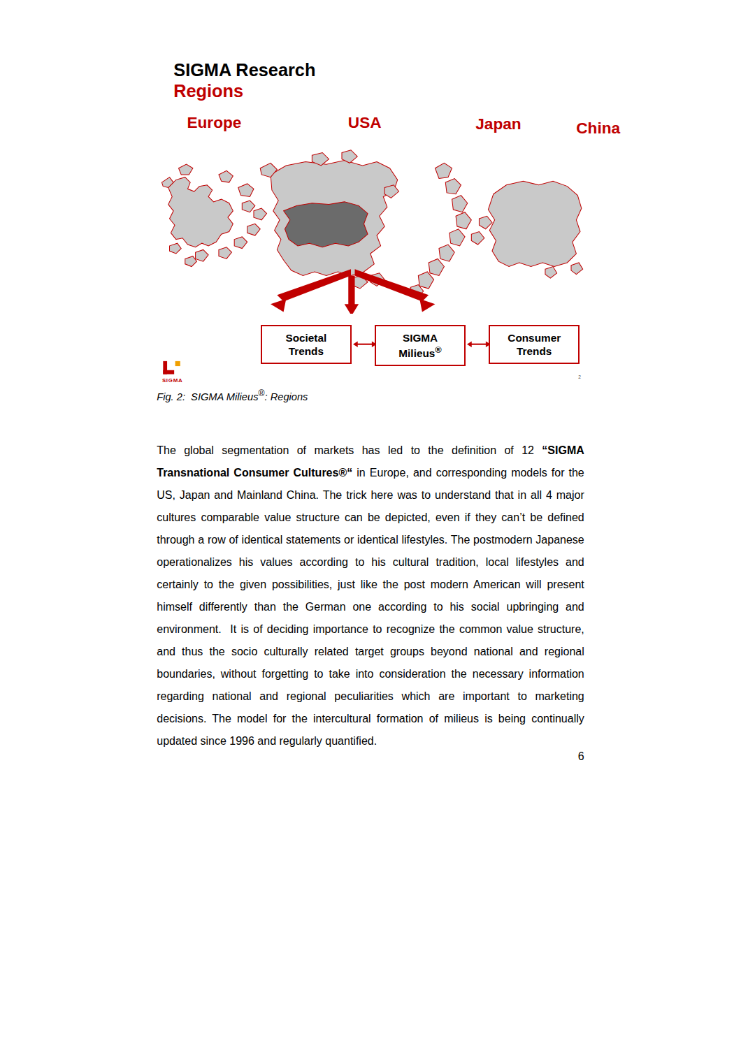SIGMA Research Regions
Europe USA Japan China
Societal
Trends
SIGMA
Milieus®
Consumer
Trends
SIGMA
2
Fig. 2: SIGMA Milieus®: Regions
The global segmentation of markets has led to the definition of 12 “SIGMA Transnational Consumer Cultures®“ in Europe, and corresponding models for the US, Japan and Mainland China. The trick here was to understand that in all 4 major cultures comparable value structure can be depicted, even if they can’t be defined through a row of identical statements or identical lifestyles. The postmodern Japanese operationalizes his values according to his cultural tradition, local lifestyles and certainly to the given possibilities, just like the post modern American will present himself differently than the German one according to his social upbringing and environment. It is of deciding importance to recognize the common value structure, and thus the socio culturally related target groups beyond national and regional boundaries, without forgetting to take into consideration the necessary information regarding national and regional peculiarities which are important to marketing decisions. The model for the intercultural formation of milieus is being continually updated since 1996 and regularly quantified.
6